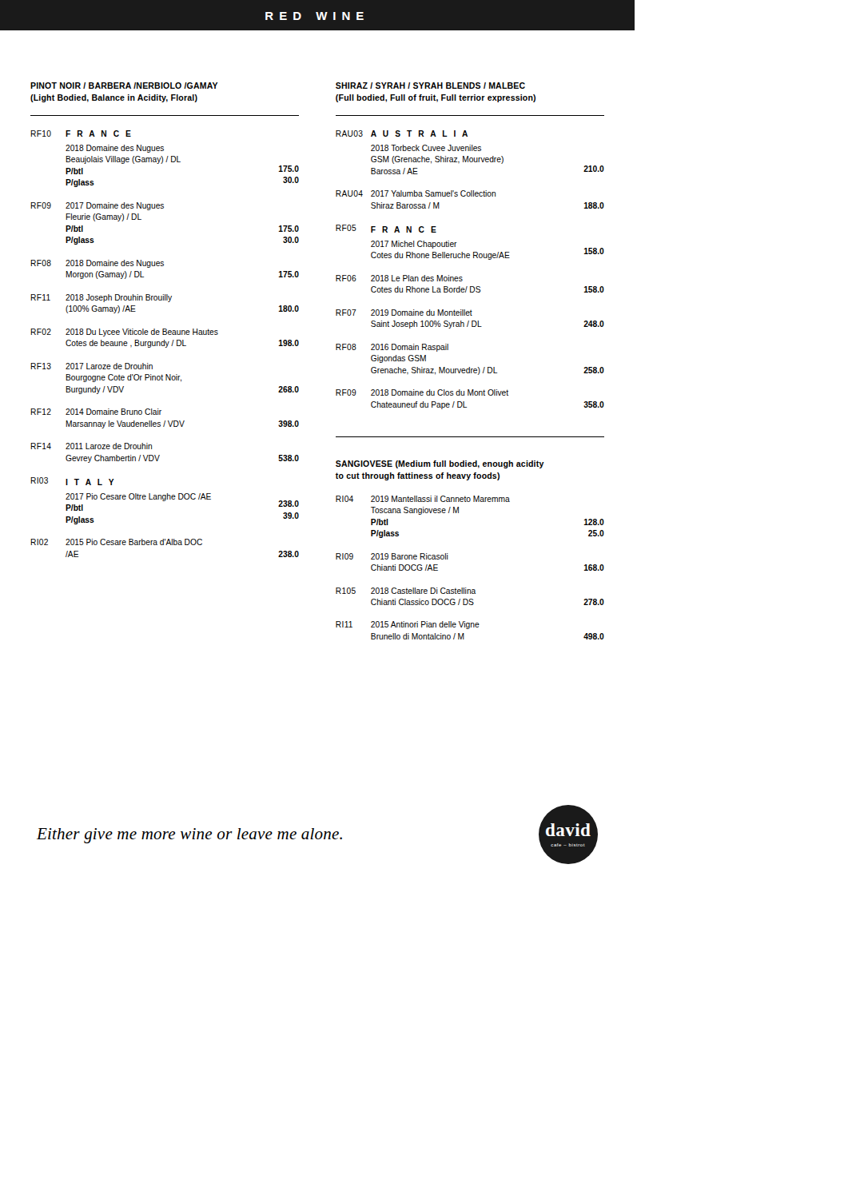RED WINE
PINOT NOIR / BARBERA /NERBIOLO /GAMAY
(Light Bodied, Balance in Acidity, Floral)
| RF10 | F R A N C E 2018 Domaine des Nugues Beaujolais Village (Gamay) / DL P/btl P/glass | 175.0 30.0 |
| RF09 | 2017 Domaine des Nugues Fleurie (Gamay) / DL P/btl P/glass | 175.0 30.0 |
| RF08 | 2018 Domaine des Nugues Morgon (Gamay) / DL | 175.0 |
| RF11 | 2018 Joseph Drouhin Brouilly (100% Gamay) /AE | 180.0 |
| RF02 | 2018 Du Lycee Viticole de Beaune Hautes Cotes de beaune , Burgundy / DL | 198.0 |
| RF13 | 2017 Laroze de Drouhin Bourgogne Cote d'Or Pinot Noir, Burgundy / VDV | 268.0 |
| RF12 | 2014 Domaine Bruno Clair Marsannay le Vaudenelles / VDV | 398.0 |
| RF14 | 2011 Laroze de Drouhin Gevrey Chambertin / VDV | 538.0 |
| RI03 | I T A L Y 2017 Pio Cesare Oltre Langhe DOC /AE P/btl P/glass | 238.0 39.0 |
| RI02 | 2015 Pio Cesare Barbera d'Alba DOC /AE | 238.0 |
SHIRAZ / SYRAH / SYRAH BLENDS / MALBEC
(Full bodied, Full of fruit, Full terrior expression)
| RAU03 | A U S T R A L I A 2018 Torbeck Cuvee Juveniles GSM (Grenache, Shiraz, Mourvedre) Barossa / AE | 210.0 |
| RAU04 | 2017 Yalumba Samuel's Collection Shiraz Barossa / M | 188.0 |
| RF05 | F R A N C E 2017 Michel Chapoutier Cotes du Rhone Belleruche Rouge/AE | 158.0 |
| RF06 | 2018 Le Plan des Moines Cotes du Rhone La Borde/ DS | 158.0 |
| RF07 | 2019 Domaine du Monteillet Saint Joseph 100% Syrah / DL | 248.0 |
| RF08 | 2016 Domain Raspail Gigondas GSM Grenache, Shiraz, Mourvedre) / DL | 258.0 |
| RF09 | 2018 Domaine du Clos du Mont Olivet Chateauneuf du Pape / DL | 358.0 |
SANGIOVESE (Medium full bodied, enough acidity
to cut through fattiness of heavy foods)
| RI04 | 2019 Mantellassi il Canneto Maremma Toscana Sangiovese / M P/btl P/glass | 128.0 25.0 |
| RI09 | 2019 Barone Ricasoli Chianti DOCG /AE | 168.0 |
| R105 | 2018 Castellare Di Castellina Chianti Classico DOCG / DS | 278.0 |
| RI11 | 2015 Antinori Pian delle Vigne Brunello di Montalcino / M | 498.0 |
Either give me more wine or leave me alone.
david
cafe – bistrot